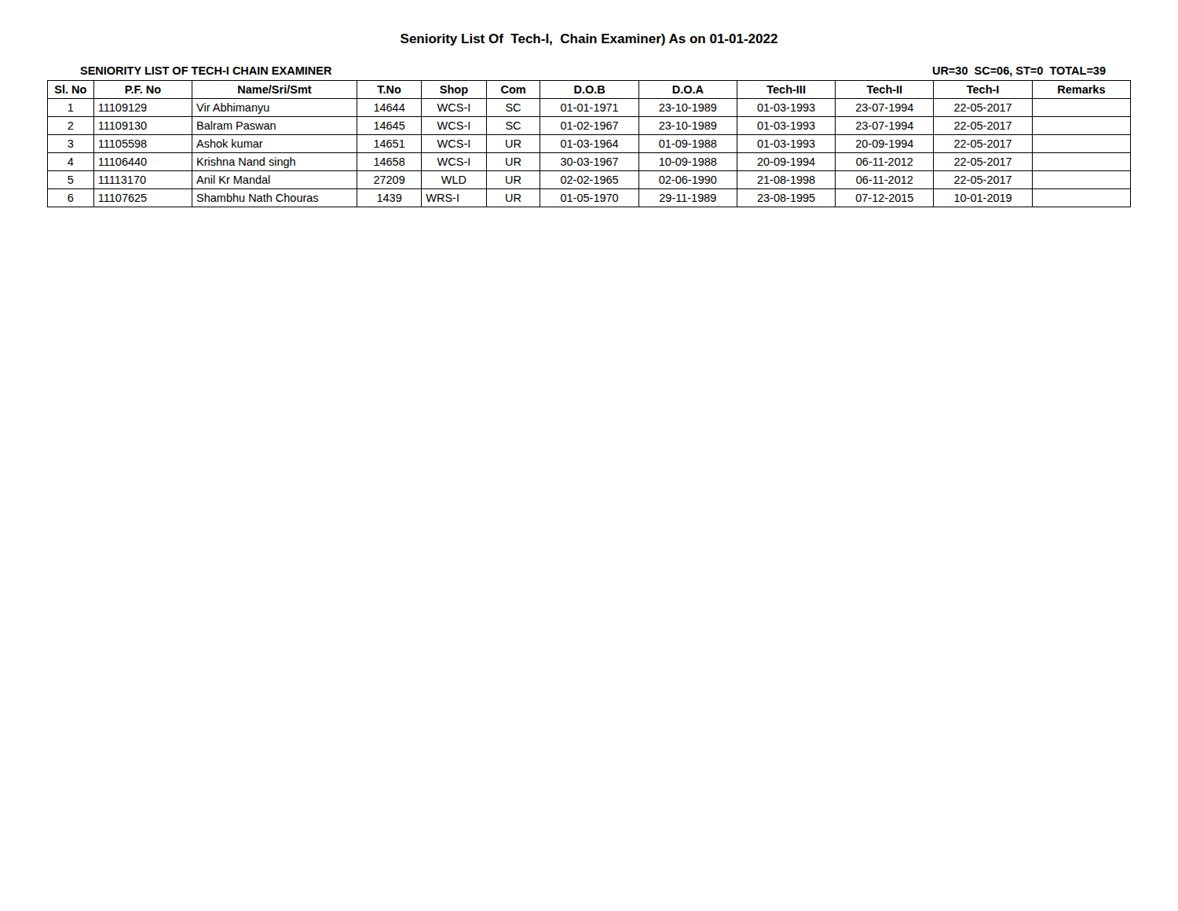Seniority List Of Tech-I, Chain Examiner) As on 01-01-2022
SENIORITY LIST OF TECH-I CHAIN EXAMINER
UR=30 SC=06, ST=0 TOTAL=39
| Sl. No | P.F. No | Name/Sri/Smt | T.No | Shop | Com | D.O.B | D.O.A | Tech-III | Tech-II | Tech-I | Remarks |
| --- | --- | --- | --- | --- | --- | --- | --- | --- | --- | --- | --- |
| 1 | 11109129 | Vir Abhimanyu | 14644 | WCS-I | SC | 01-01-1971 | 23-10-1989 | 01-03-1993 | 23-07-1994 | 22-05-2017 | |
| 2 | 11109130 | Balram Paswan | 14645 | WCS-I | SC | 01-02-1967 | 23-10-1989 | 01-03-1993 | 23-07-1994 | 22-05-2017 | |
| 3 | 11105598 | Ashok kumar | 14651 | WCS-I | UR | 01-03-1964 | 01-09-1988 | 01-03-1993 | 20-09-1994 | 22-05-2017 | |
| 4 | 11106440 | Krishna Nand singh | 14658 | WCS-I | UR | 30-03-1967 | 10-09-1988 | 20-09-1994 | 06-11-2012 | 22-05-2017 | |
| 5 | 11113170 | Anil Kr Mandal | 27209 | WLD | UR | 02-02-1965 | 02-06-1990 | 21-08-1998 | 06-11-2012 | 22-05-2017 | |
| 6 | 11107625 | Shambhu Nath Chouras | 1439 | WRS-I | UR | 01-05-1970 | 29-11-1989 | 23-08-1995 | 07-12-2015 | 10-01-2019 | |